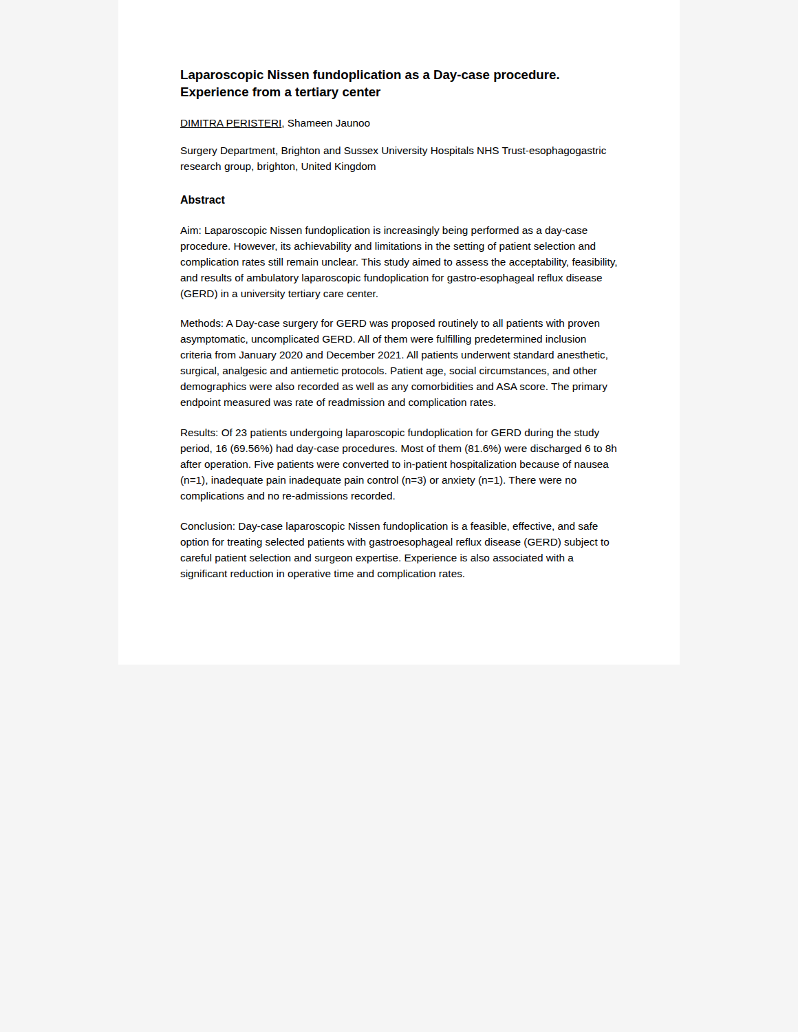Laparoscopic Nissen fundoplication as a Day-case procedure. Experience from a tertiary center
DIMITRA PERISTERI, Shameen Jaunoo
Surgery Department, Brighton and Sussex University Hospitals NHS Trust-esophagogastric research group, brighton, United Kingdom
Abstract
Aim: Laparoscopic Nissen fundoplication is increasingly being performed as a day-case procedure. However, its achievability and limitations in the setting of patient selection and complication rates still remain unclear. This study aimed to assess the acceptability, feasibility, and results of ambulatory laparoscopic fundoplication for gastro-esophageal reflux disease (GERD) in a university tertiary care center.
Methods: A Day-case surgery for GERD was proposed routinely to all patients with proven asymptomatic, uncomplicated GERD. All of them were fulfilling predetermined inclusion criteria from January 2020 and December 2021. All patients underwent standard anesthetic, surgical, analgesic and antiemetic protocols. Patient age, social circumstances, and other demographics were also recorded as well as any comorbidities and ASA score. The primary endpoint measured was rate of readmission and complication rates.
Results: Of 23 patients undergoing laparoscopic fundoplication for GERD during the study period, 16 (69.56%) had day-case procedures. Most of them (81.6%) were discharged 6 to 8h after operation. Five patients were converted to in-patient hospitalization because of nausea (n=1), inadequate pain inadequate pain control (n=3) or anxiety (n=1). There were no complications and no re-admissions recorded.
Conclusion: Day-case laparoscopic Nissen fundoplication is a feasible, effective, and safe option for treating selected patients with gastroesophageal reflux disease (GERD) subject to careful patient selection and surgeon expertise. Experience is also associated with a significant reduction in operative time and complication rates.